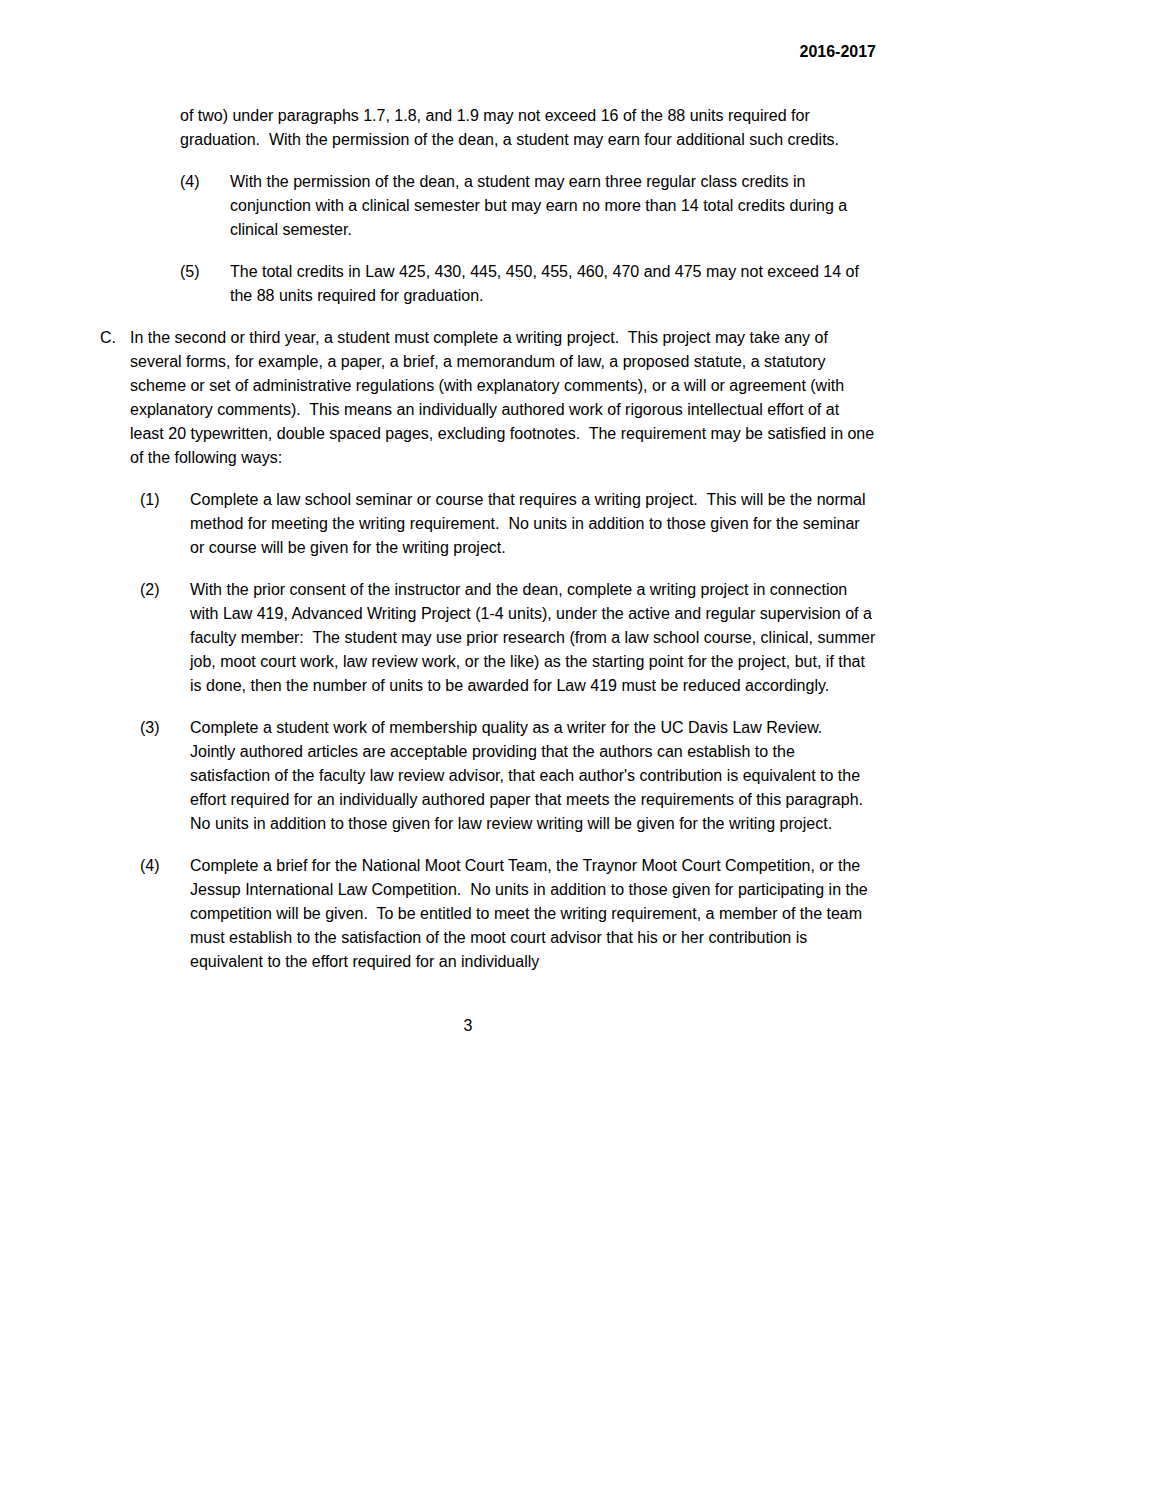2016-2017
of two) under paragraphs 1.7, 1.8, and 1.9 may not exceed 16 of the 88 units required for graduation. With the permission of the dean, a student may earn four additional such credits.
(4)
With the permission of the dean, a student may earn three regular class credits in conjunction with a clinical semester but may earn no more than 14 total credits during a clinical semester.
(5)
The total credits in Law 425, 430, 445, 450, 455, 460, 470 and 475 may not exceed 14 of the 88 units required for graduation.
C.
In the second or third year, a student must complete a writing project. This project may take any of several forms, for example, a paper, a brief, a memorandum of law, a proposed statute, a statutory scheme or set of administrative regulations (with explanatory comments), or a will or agreement (with explanatory comments). This means an individually authored work of rigorous intellectual effort of at least 20 typewritten, double spaced pages, excluding footnotes. The requirement may be satisfied in one of the following ways:
(1)
Complete a law school seminar or course that requires a writing project. This will be the normal method for meeting the writing requirement. No units in addition to those given for the seminar or course will be given for the writing project.
(2)
With the prior consent of the instructor and the dean, complete a writing project in connection with Law 419, Advanced Writing Project (1-4 units), under the active and regular supervision of a faculty member: The student may use prior research (from a law school course, clinical, summer job, moot court work, law review work, or the like) as the starting point for the project, but, if that is done, then the number of units to be awarded for Law 419 must be reduced accordingly.
(3)
Complete a student work of membership quality as a writer for the UC Davis Law Review. Jointly authored articles are acceptable providing that the authors can establish to the satisfaction of the faculty law review advisor, that each author's contribution is equivalent to the effort required for an individually authored paper that meets the requirements of this paragraph. No units in addition to those given for law review writing will be given for the writing project.
(4)
Complete a brief for the National Moot Court Team, the Traynor Moot Court Competition, or the Jessup International Law Competition. No units in addition to those given for participating in the competition will be given. To be entitled to meet the writing requirement, a member of the team must establish to the satisfaction of the moot court advisor that his or her contribution is equivalent to the effort required for an individually
3